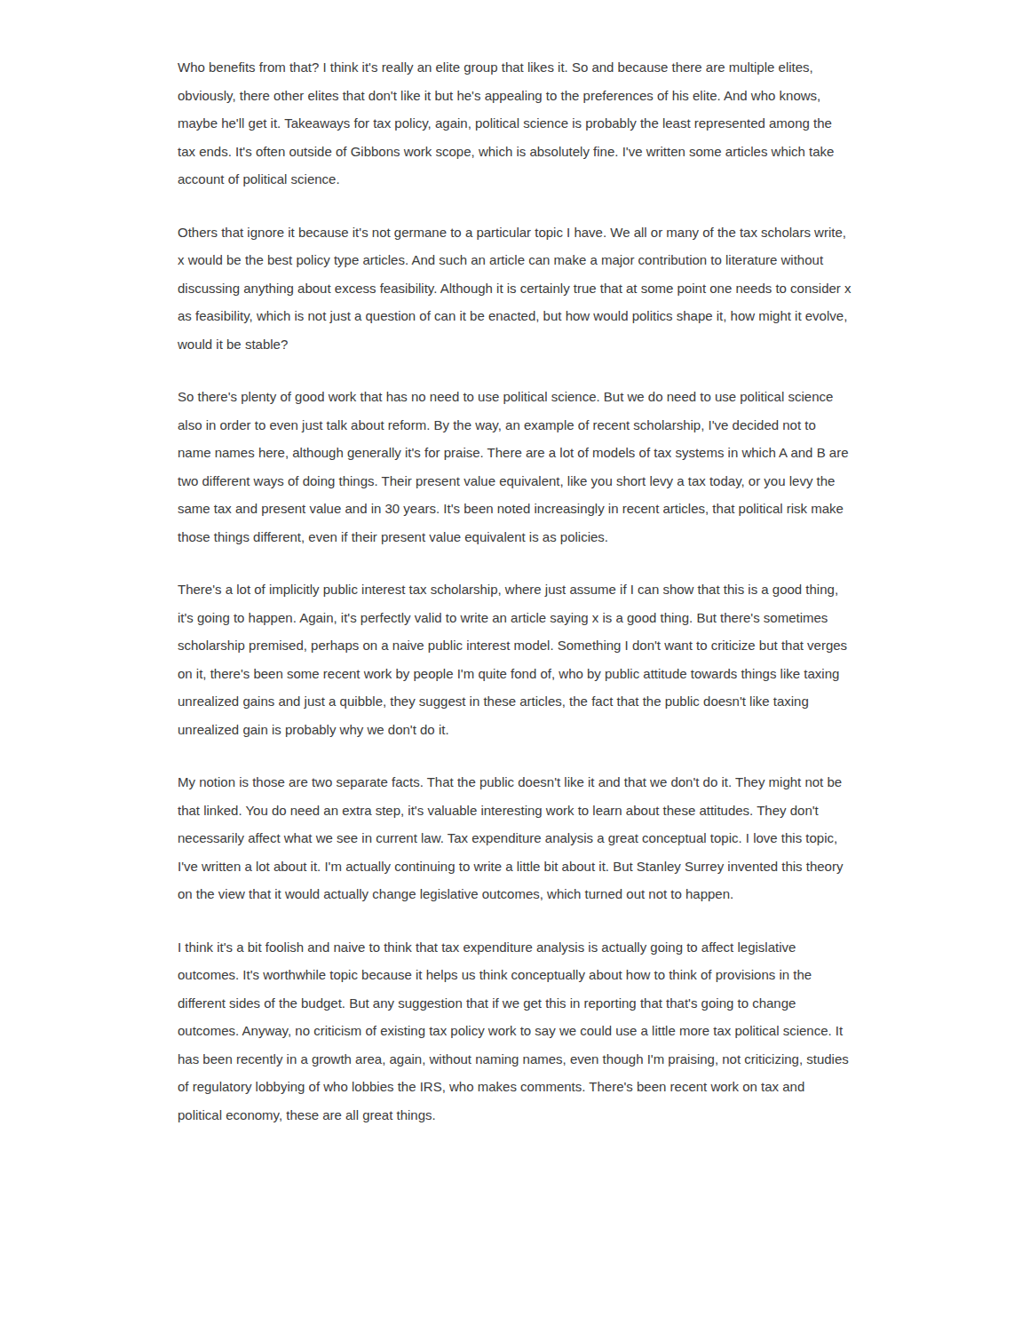Who benefits from that? I think it's really an elite group that likes it. So and because there are multiple elites, obviously, there other elites that don't like it but he's appealing to the preferences of his elite. And who knows, maybe he'll get it. Takeaways for tax policy, again, political science is probably the least represented among the tax ends. It's often outside of Gibbons work scope, which is absolutely fine. I've written some articles which take account of political science.
Others that ignore it because it's not germane to a particular topic I have. We all or many of the tax scholars write, x would be the best policy type articles. And such an article can make a major contribution to literature without discussing anything about excess feasibility. Although it is certainly true that at some point one needs to consider x as feasibility, which is not just a question of can it be enacted, but how would politics shape it, how might it evolve, would it be stable?
So there's plenty of good work that has no need to use political science. But we do need to use political science also in order to even just talk about reform. By the way, an example of recent scholarship, I've decided not to name names here, although generally it's for praise. There are a lot of models of tax systems in which A and B are two different ways of doing things. Their present value equivalent, like you short levy a tax today, or you levy the same tax and present value and in 30 years. It's been noted increasingly in recent articles, that political risk make those things different, even if their present value equivalent is as policies.
There's a lot of implicitly public interest tax scholarship, where just assume if I can show that this is a good thing, it's going to happen. Again, it's perfectly valid to write an article saying x is a good thing. But there's sometimes scholarship premised, perhaps on a naive public interest model. Something I don't want to criticize but that verges on it, there's been some recent work by people I'm quite fond of, who by public attitude towards things like taxing unrealized gains and just a quibble, they suggest in these articles, the fact that the public doesn't like taxing unrealized gain is probably why we don't do it.
My notion is those are two separate facts. That the public doesn't like it and that we don't do it. They might not be that linked. You do need an extra step, it's valuable interesting work to learn about these attitudes. They don't necessarily affect what we see in current law. Tax expenditure analysis a great conceptual topic. I love this topic, I've written a lot about it. I'm actually continuing to write a little bit about it. But Stanley Surrey invented this theory on the view that it would actually change legislative outcomes, which turned out not to happen.
I think it's a bit foolish and naive to think that tax expenditure analysis is actually going to affect legislative outcomes. It's worthwhile topic because it helps us think conceptually about how to think of provisions in the different sides of the budget. But any suggestion that if we get this in reporting that that's going to change outcomes. Anyway, no criticism of existing tax policy work to say we could use a little more tax political science. It has been recently in a growth area, again, without naming names, even though I'm praising, not criticizing, studies of regulatory lobbying of who lobbies the IRS, who makes comments. There's been recent work on tax and political economy, these are all great things.